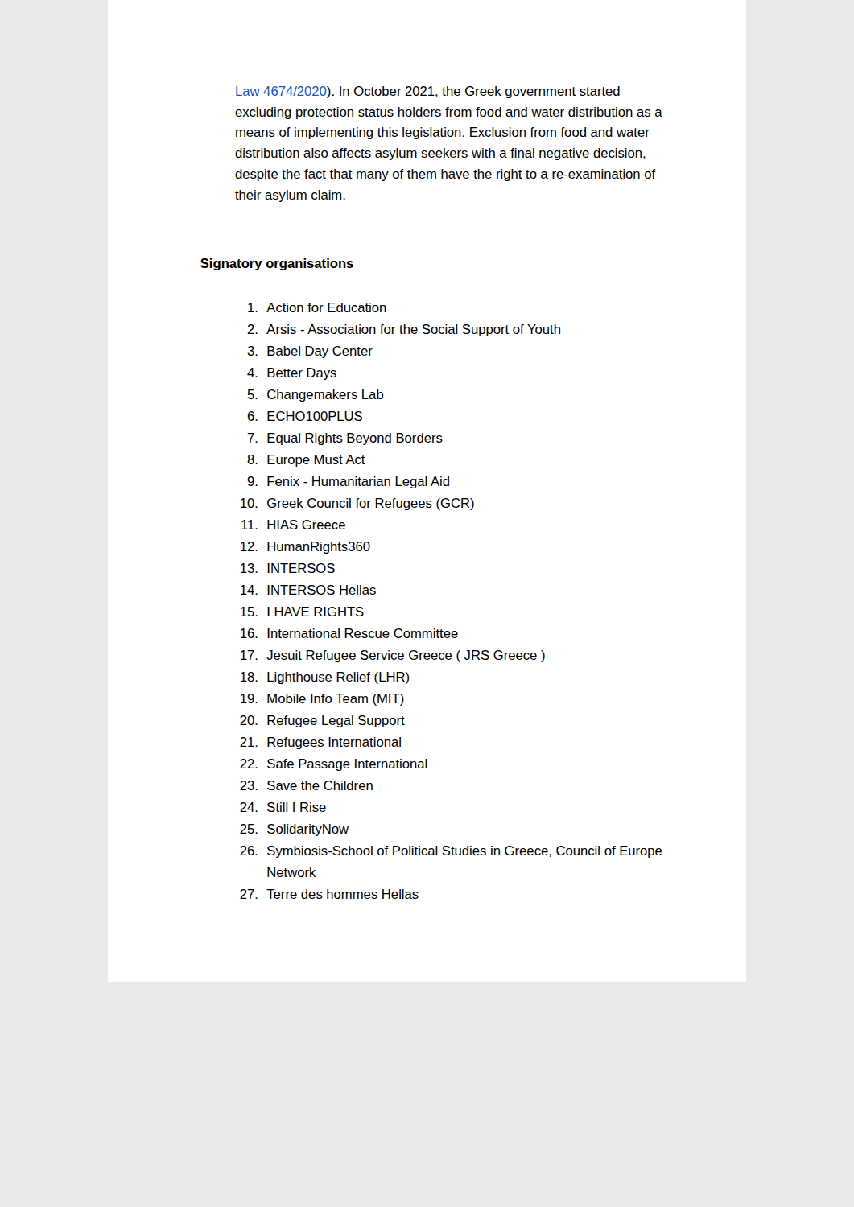Law 4674/2020). In October 2021, the Greek government started excluding protection status holders from food and water distribution as a means of implementing this legislation. Exclusion from food and water distribution also affects asylum seekers with a final negative decision, despite the fact that many of them have the right to a re-examination of their asylum claim.
Signatory organisations
Action for Education
Arsis - Association for the Social Support of Youth
Babel Day Center
Better Days
Changemakers Lab
ECHO100PLUS
Equal Rights Beyond Borders
Europe Must Act
Fenix - Humanitarian Legal Aid
Greek Council for Refugees (GCR)
HIAS Greece
HumanRights360
INTERSOS
INTERSOS Hellas
I HAVE RIGHTS
International Rescue Committee
Jesuit Refugee Service Greece ( JRS Greece )
Lighthouse Relief (LHR)
Mobile Info Team (MIT)
Refugee Legal Support
Refugees International
Safe Passage International
Save the Children
Still I Rise
SolidarityNow
Symbiosis-School of Political Studies in Greece, Council of Europe Network
Terre des hommes Hellas